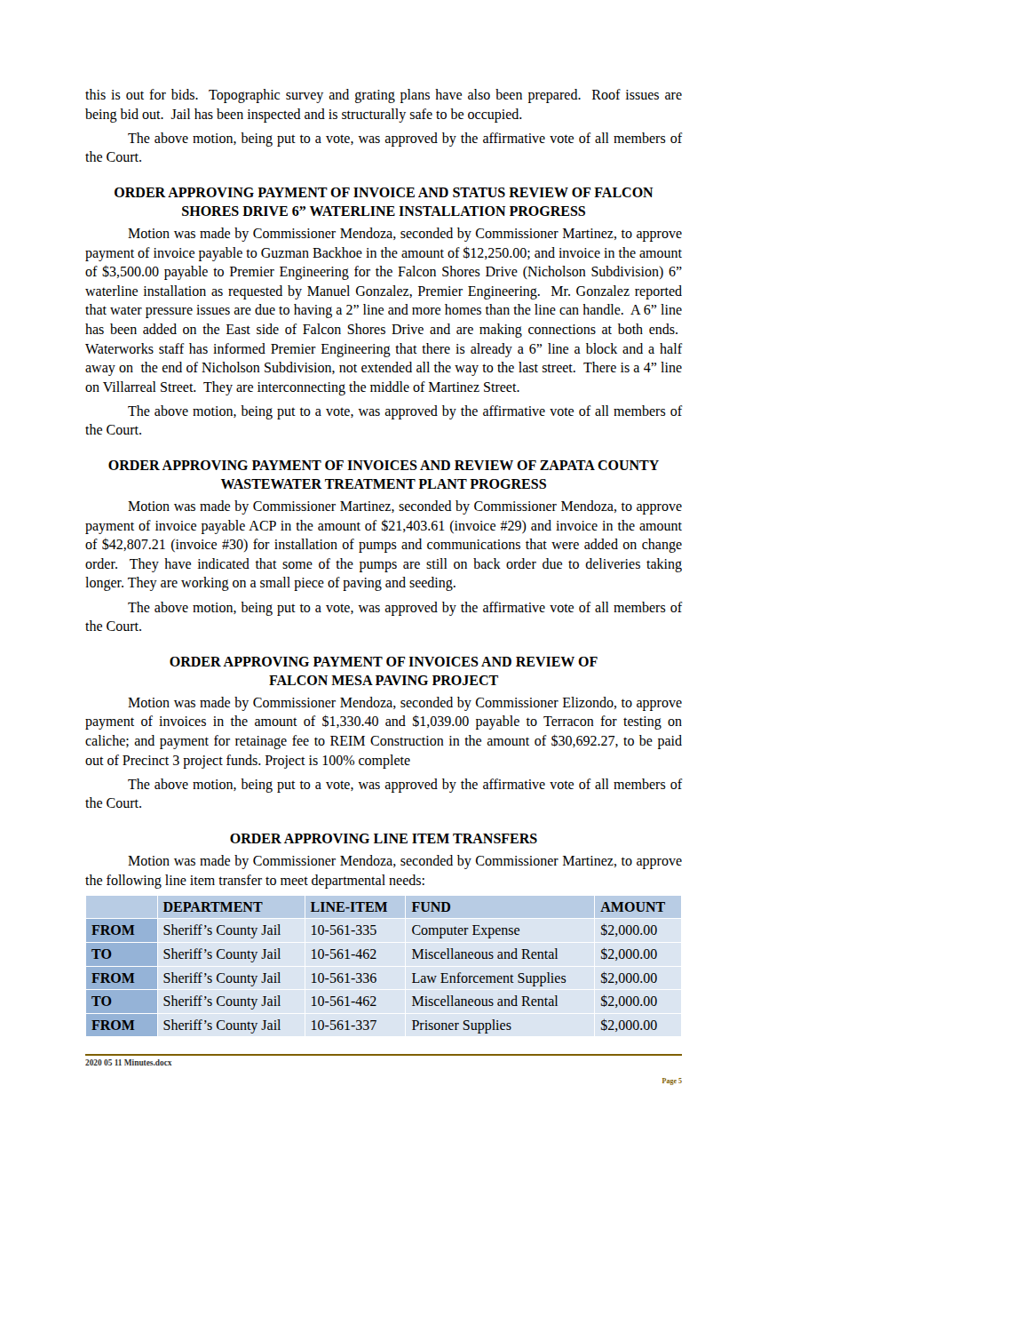this is out for bids. Topographic survey and grating plans have also been prepared. Roof issues are being bid out. Jail has been inspected and is structurally safe to be occupied.
The above motion, being put to a vote, was approved by the affirmative vote of all members of the Court.
Order Approving Payment of Invoice and Status Review of Falcon Shores Drive 6” Waterline Installation Progress
Motion was made by Commissioner Mendoza, seconded by Commissioner Martinez, to approve payment of invoice payable to Guzman Backhoe in the amount of $12,250.00; and invoice in the amount of $3,500.00 payable to Premier Engineering for the Falcon Shores Drive (Nicholson Subdivision) 6” waterline installation as requested by Manuel Gonzalez, Premier Engineering. Mr. Gonzalez reported that water pressure issues are due to having a 2” line and more homes than the line can handle. A 6” line has been added on the East side of Falcon Shores Drive and are making connections at both ends. Waterworks staff has informed Premier Engineering that there is already a 6” line a block and a half away on the end of Nicholson Subdivision, not extended all the way to the last street. There is a 4” line on Villarreal Street. They are interconnecting the middle of Martinez Street.
The above motion, being put to a vote, was approved by the affirmative vote of all members of the Court.
Order Approving Payment of Invoices and Review of Zapata County Wastewater Treatment Plant Progress
Motion was made by Commissioner Martinez, seconded by Commissioner Mendoza, to approve payment of invoice payable ACP in the amount of $21,403.61 (invoice #29) and invoice in the amount of $42,807.21 (invoice #30) for installation of pumps and communications that were added on change order. They have indicated that some of the pumps are still on back order due to deliveries taking longer. They are working on a small piece of paving and seeding.
The above motion, being put to a vote, was approved by the affirmative vote of all members of the Court.
Order Approving Payment of Invoices and Review of
Falcon Mesa Paving Project
Motion was made by Commissioner Mendoza, seconded by Commissioner Elizondo, to approve payment of invoices in the amount of $1,330.40 and $1,039.00 payable to Terracon for testing on caliche; and payment for retainage fee to REIM Construction in the amount of $30,692.27, to be paid out of Precinct 3 project funds. Project is 100% complete
The above motion, being put to a vote, was approved by the affirmative vote of all members of the Court.
Order Approving Line Item Transfers
Motion was made by Commissioner Mendoza, seconded by Commissioner Martinez, to approve the following line item transfer to meet departmental needs:
| | Department | Line-Item | Fund | Amount |
| --- | --- | --- | --- | --- |
| From | Sheriff’s County Jail | 10-561-335 | Computer Expense | $2,000.00 |
| To | Sheriff’s County Jail | 10-561-462 | Miscellaneous and Rental | $2,000.00 |
| From | Sheriff’s County Jail | 10-561-336 | Law Enforcement Supplies | $2,000.00 |
| To | Sheriff’s County Jail | 10-561-462 | Miscellaneous and Rental | $2,000.00 |
| From | Sheriff’s County Jail | 10-561-337 | Prisoner Supplies | $2,000.00 |
2020 05 11 Minutes.docx
Page 5